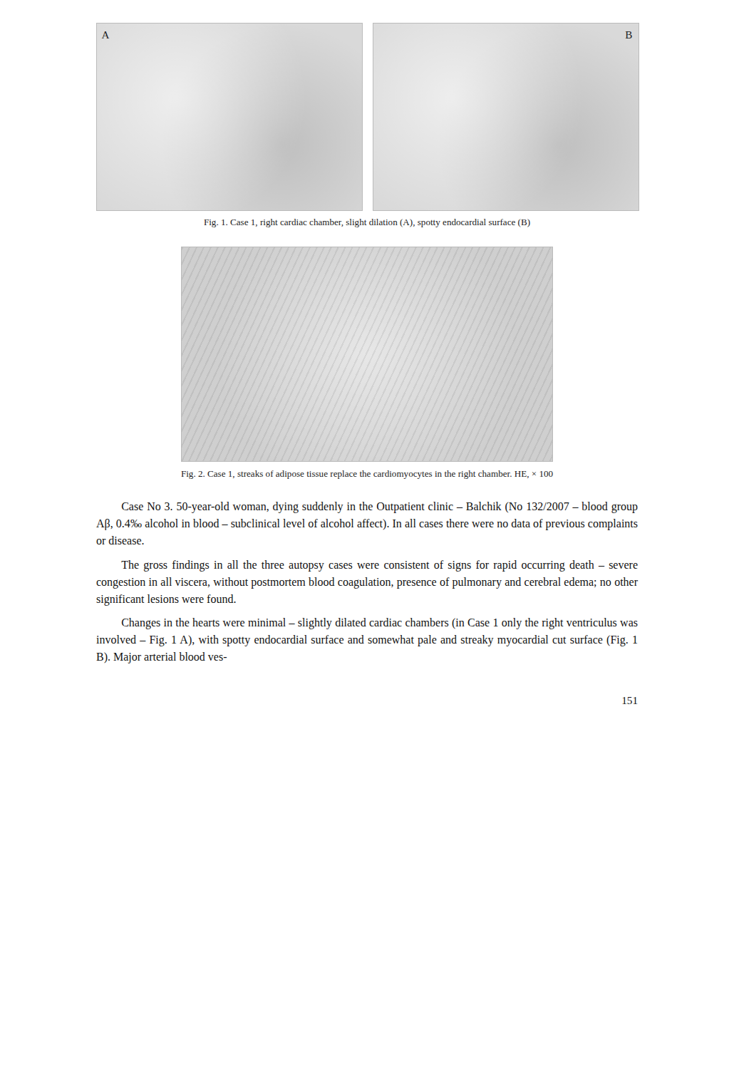A
B
Fig. 1. Case 1, right cardiac chamber, slight dilation (A), spotty endocardial surface (B)
Fig. 2. Case 1, streaks of adipose tissue replace the cardiomyocytes in the right chamber. HE, × 100
Case No 3. 50-year-old woman, dying suddenly in the Outpatient clinic – Balchik (No 132/2007 – blood group Aβ, 0.4‰ alcohol in blood – subclinical level of alcohol affect). In all cases there were no data of previous complaints or disease.
The gross findings in all the three autopsy cases were consistent of signs for rapid occurring death – severe congestion in all viscera, without postmortem blood coagulation, presence of pulmonary and cerebral edema; no other significant lesions were found.
Changes in the hearts were minimal – slightly dilated cardiac chambers (in Case 1 only the right ventriculus was involved – Fig. 1 A), with spotty endocardial surface and somewhat pale and streaky myocardial cut surface (Fig. 1 B). Major arterial blood ves-
151